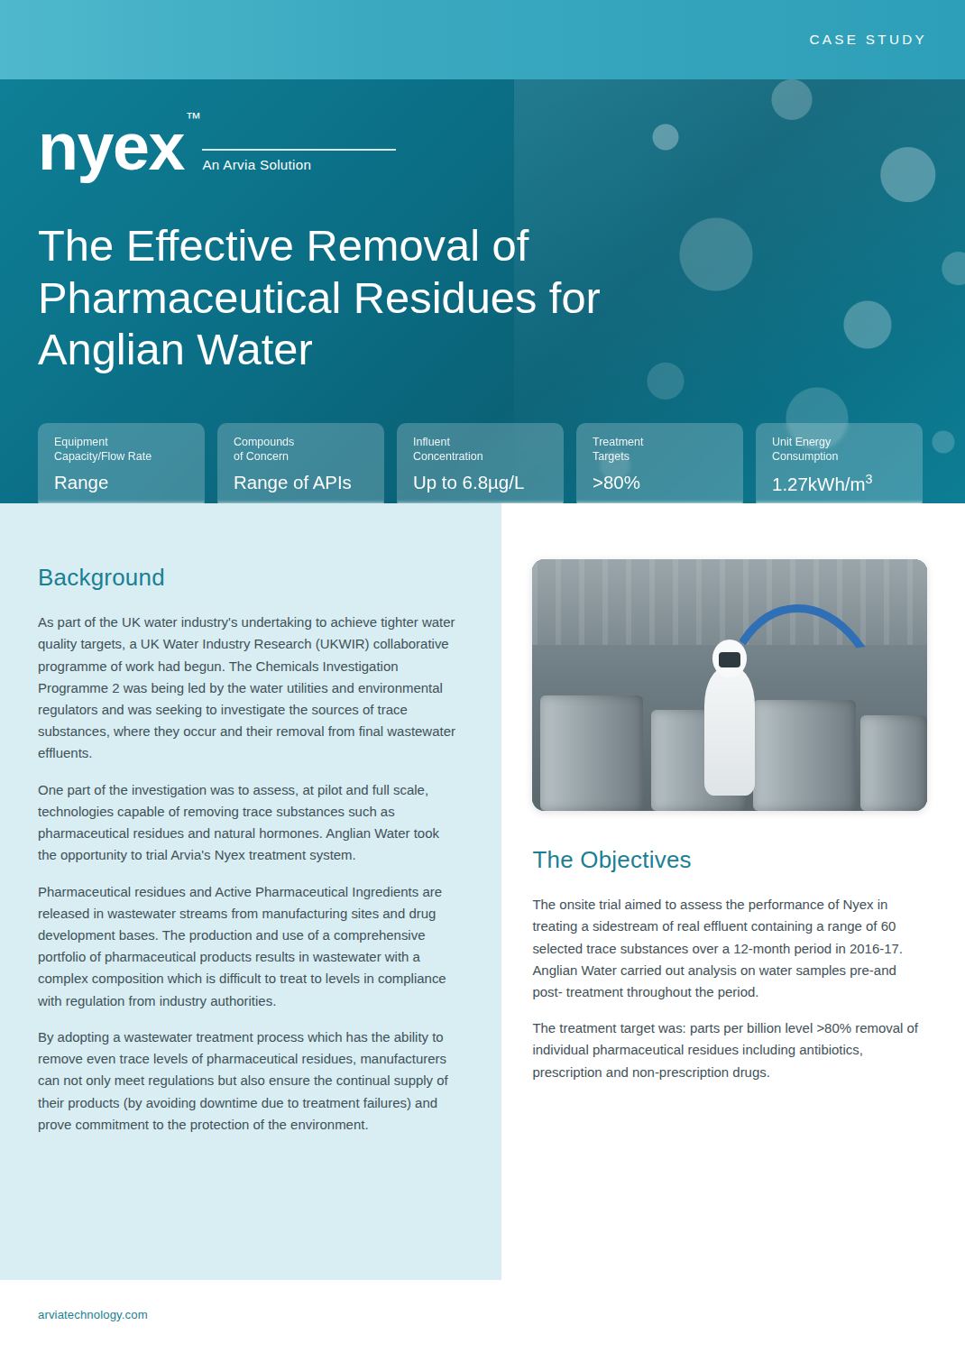Case Study
nyex™
An Arvia Solution
The Effective Removal of Pharmaceutical Residues for Anglian Water
Equipment
Capacity/Flow Rate Range
Compounds
of Concern Range of APIs
Influent
Concentration Up to 6.8µg/L
Treatment
Targets >80%
Unit Energy
Consumption 1.27kWh/m3
Background
As part of the UK water industry's undertaking to achieve tighter water quality targets, a UK Water Industry Research (UKWIR) collaborative programme of work had begun. The Chemicals Investigation Programme 2 was being led by the water utilities and environmental regulators and was seeking to investigate the sources of trace substances, where they occur and their removal from final wastewater effluents.
One part of the investigation was to assess, at pilot and full scale, technologies capable of removing trace substances such as pharmaceutical residues and natural hormones. Anglian Water took the opportunity to trial Arvia's Nyex treatment system.
Pharmaceutical residues and Active Pharmaceutical Ingredients are released in wastewater streams from manufacturing sites and drug development bases. The production and use of a comprehensive portfolio of pharmaceutical products results in wastewater with a complex composition which is difficult to treat to levels in compliance with regulation from industry authorities.
By adopting a wastewater treatment process which has the ability to remove even trace levels of pharmaceutical residues, manufacturers can not only meet regulations but also ensure the continual supply of their products (by avoiding downtime due to treatment failures) and prove commitment to the protection of the environment.
The Objectives
The onsite trial aimed to assess the performance of Nyex in treating a sidestream of real effluent containing a range of 60 selected trace substances over a 12-month period in 2016-17. Anglian Water carried out analysis on water samples pre-and post- treatment throughout the period.
The treatment target was: parts per billion level >80% removal of individual pharmaceutical residues including antibiotics, prescription and non-prescription drugs.
arviatechnology.com